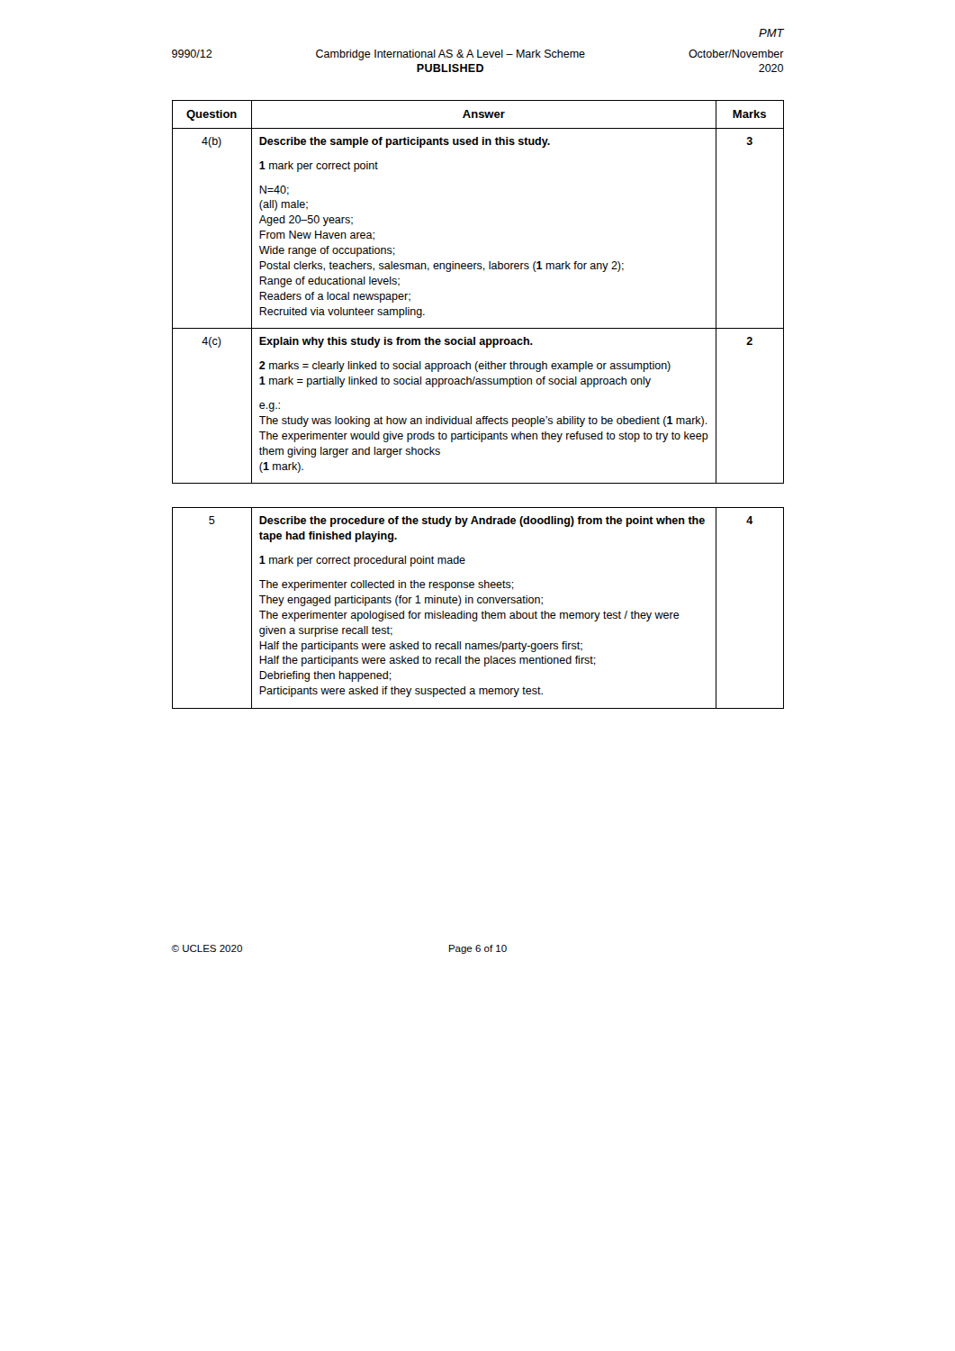PMT
9990/12
Cambridge International AS & A Level – Mark Scheme
PUBLISHED
October/November
2020
| Question | Answer | Marks |
| --- | --- | --- |
| 4(b) | Describe the sample of participants used in this study. 1 mark per correct point N=40; (all) male; Aged 20–50 years; From New Haven area; Wide range of occupations; Postal clerks, teachers, salesman, engineers, laborers ( 1 mark for any 2); Range of educational levels; Readers of a local newspaper; Recruited via volunteer sampling. | 3 |
| 4(c) | Explain why this study is from the social approach. 2 marks = clearly linked to social approach (either through example or assumption) 1 mark = partially linked to social approach/assumption of social approach only e.g.: The study was looking at how an individual affects people’s ability to be obedient ( 1 mark). The experimenter would give prods to participants when they refused to stop to try to keep them giving larger and larger shocks ( 1 mark). | 2 |
| 5 | Describe the procedure of the study by Andrade (doodling) from the point when the tape had finished playing. 1 mark per correct procedural point made The experimenter collected in the response sheets; They engaged participants (for 1 minute) in conversation; The experimenter apologised for misleading them about the memory test / they were given a surprise recall test; Half the participants were asked to recall names/party-goers first; Half the participants were asked to recall the places mentioned first; Debriefing then happened; Participants were asked if they suspected a memory test. | 4 |
© UCLES 2020
Page 6 of 10